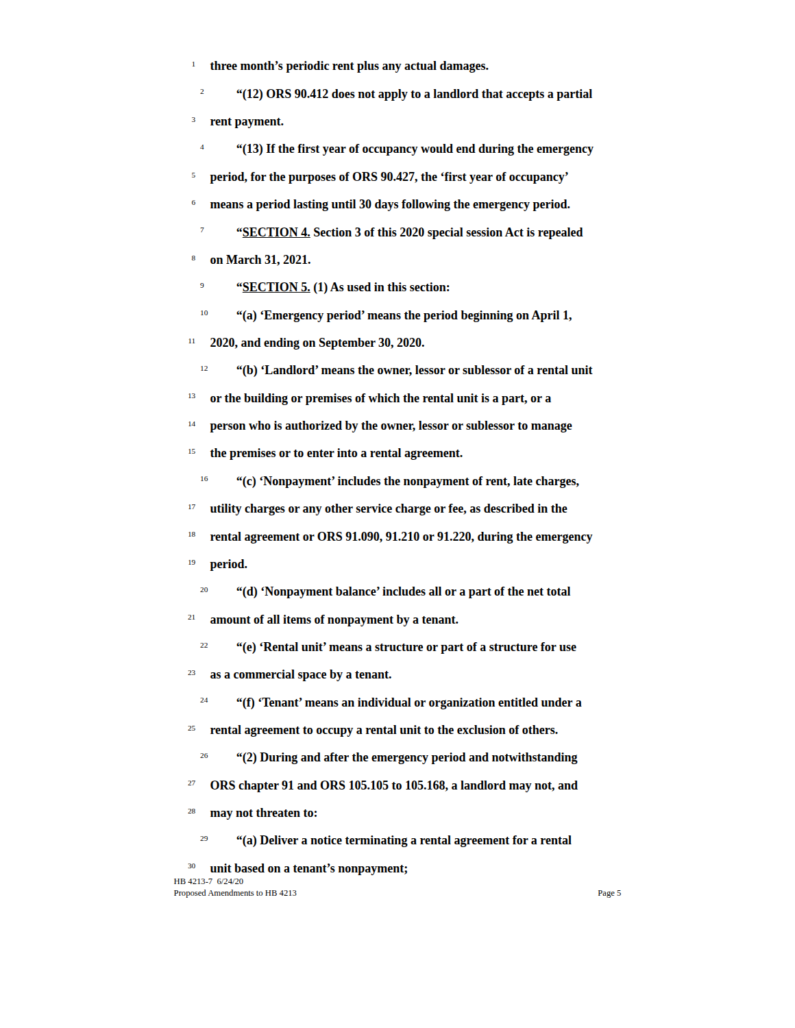three month’s periodic rent plus any actual damages.
“(12) ORS 90.412 does not apply to a landlord that accepts a partial
rent payment.
“(13) If the first year of occupancy would end during the emergency
period, for the purposes of ORS 90.427, the ‘first year of occupancy’
means a period lasting until 30 days following the emergency period.
“SECTION 4. Section 3 of this 2020 special session Act is repealed
on March 31, 2021.
“SECTION 5. (1) As used in this section:
“(a) ‘Emergency period’ means the period beginning on April 1,
2020, and ending on September 30, 2020.
“(b) ‘Landlord’ means the owner, lessor or sublessor of a rental unit
or the building or premises of which the rental unit is a part, or a
person who is authorized by the owner, lessor or sublessor to manage
the premises or to enter into a rental agreement.
“(c) ‘Nonpayment’ includes the nonpayment of rent, late charges,
utility charges or any other service charge or fee, as described in the
rental agreement or ORS 91.090, 91.210 or 91.220, during the emergency
period.
“(d) ‘Nonpayment balance’ includes all or a part of the net total
amount of all items of nonpayment by a tenant.
“(e) ‘Rental unit’ means a structure or part of a structure for use
as a commercial space by a tenant.
“(f) ‘Tenant’ means an individual or organization entitled under a
rental agreement to occupy a rental unit to the exclusion of others.
“(2) During and after the emergency period and notwithstanding
ORS chapter 91 and ORS 105.105 to 105.168, a landlord may not, and
may not threaten to:
“(a) Deliver a notice terminating a rental agreement for a rental
unit based on a tenant’s nonpayment;
HB 4213-7 6/24/20
Proposed Amendments to HB 4213 Page 5